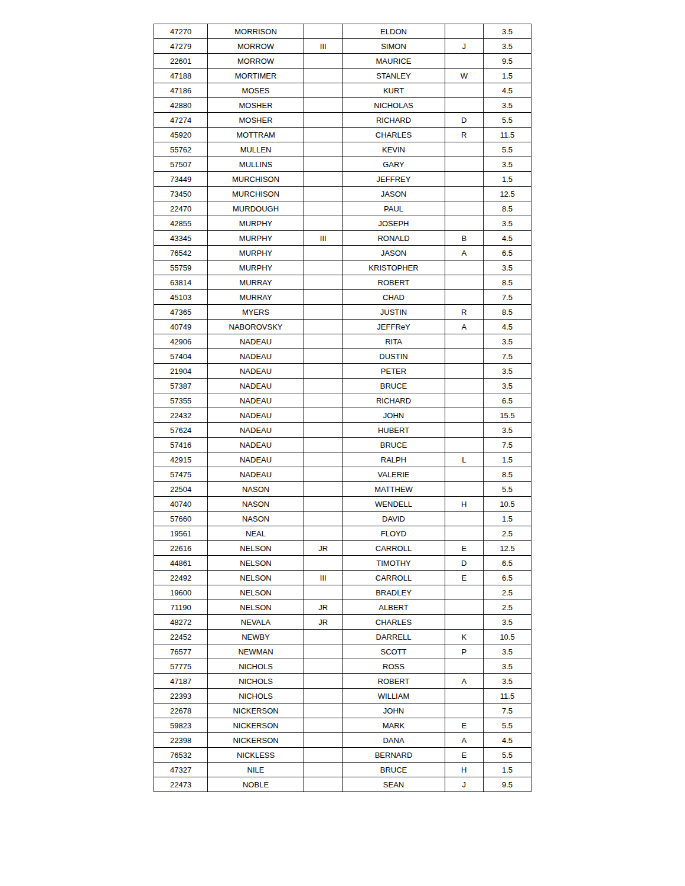| 47270 | MORRISON | | ELDON | | 3.5 |
| 47279 | MORROW | III | SIMON | J | 3.5 |
| 22601 | MORROW | | MAURICE | | 9.5 |
| 47188 | MORTIMER | | STANLEY | W | 1.5 |
| 47186 | MOSES | | KURT | | 4.5 |
| 42880 | MOSHER | | NICHOLAS | | 3.5 |
| 47274 | MOSHER | | RICHARD | D | 5.5 |
| 45920 | MOTTRAM | | CHARLES | R | 11.5 |
| 55762 | MULLEN | | KEVIN | | 5.5 |
| 57507 | MULLINS | | GARY | | 3.5 |
| 73449 | MURCHISON | | JEFFREY | | 1.5 |
| 73450 | MURCHISON | | JASON | | 12.5 |
| 22470 | MURDOUGH | | PAUL | | 8.5 |
| 42855 | MURPHY | | JOSEPH | | 3.5 |
| 43345 | MURPHY | III | RONALD | B | 4.5 |
| 76542 | MURPHY | | JASON | A | 6.5 |
| 55759 | MURPHY | | KRISTOPHER | | 3.5 |
| 63814 | MURRAY | | ROBERT | | 8.5 |
| 45103 | MURRAY | | CHAD | | 7.5 |
| 47365 | MYERS | | JUSTIN | R | 8.5 |
| 40749 | NABOROVSKY | | JEFFReY | A | 4.5 |
| 42906 | NADEAU | | RITA | | 3.5 |
| 57404 | NADEAU | | DUSTIN | | 7.5 |
| 21904 | NADEAU | | PETER | | 3.5 |
| 57387 | NADEAU | | BRUCE | | 3.5 |
| 57355 | NADEAU | | RICHARD | | 6.5 |
| 22432 | NADEAU | | JOHN | | 15.5 |
| 57624 | NADEAU | | HUBERT | | 3.5 |
| 57416 | NADEAU | | BRUCE | | 7.5 |
| 42915 | NADEAU | | RALPH | L | 1.5 |
| 57475 | NADEAU | | VALERIE | | 8.5 |
| 22504 | NASON | | MATTHEW | | 5.5 |
| 40740 | NASON | | WENDELL | H | 10.5 |
| 57660 | NASON | | DAVID | | 1.5 |
| 19561 | NEAL | | FLOYD | | 2.5 |
| 22616 | NELSON | JR | CARROLL | E | 12.5 |
| 44861 | NELSON | | TIMOTHY | D | 6.5 |
| 22492 | NELSON | III | CARROLL | E | 6.5 |
| 19600 | NELSON | | BRADLEY | | 2.5 |
| 71190 | NELSON | JR | ALBERT | | 2.5 |
| 48272 | NEVALA | JR | CHARLES | | 3.5 |
| 22452 | NEWBY | | DARRELL | K | 10.5 |
| 76577 | NEWMAN | | SCOTT | P | 3.5 |
| 57775 | NICHOLS | | ROSS | | 3.5 |
| 47187 | NICHOLS | | ROBERT | A | 3.5 |
| 22393 | NICHOLS | | WILLIAM | | 11.5 |
| 22678 | NICKERSON | | JOHN | | 7.5 |
| 59823 | NICKERSON | | MARK | E | 5.5 |
| 22398 | NICKERSON | | DANA | A | 4.5 |
| 76532 | NICKLESS | | BERNARD | E | 5.5 |
| 47327 | NILE | | BRUCE | H | 1.5 |
| 22473 | NOBLE | | SEAN | J | 9.5 |